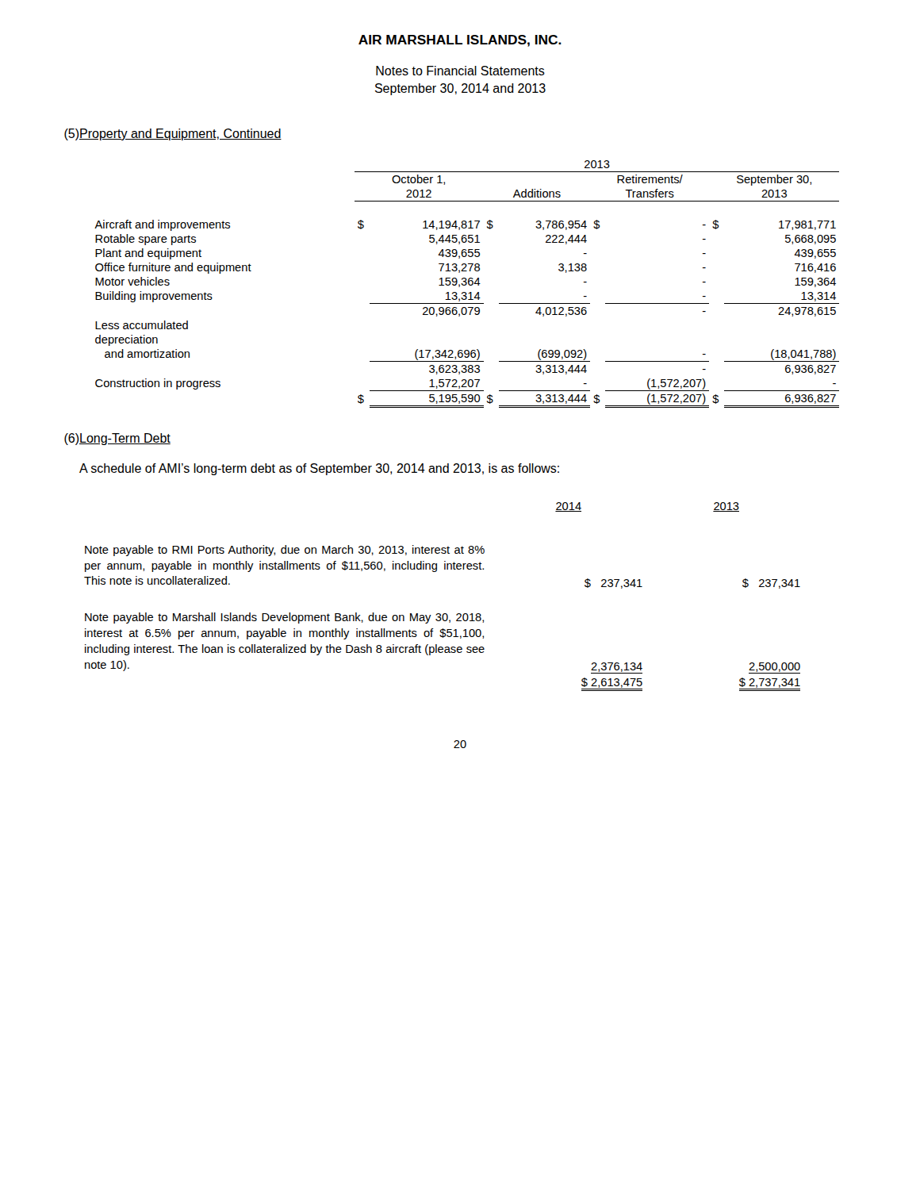AIR MARSHALL ISLANDS, INC.
Notes to Financial Statements
September 30, 2014 and 2013
(5) Property and Equipment, Continued
| | 2013 |
| | October 1, | | Retirements/ | September 30, |
| | 2012 | Additions | Transfers | 2013 |
| Aircraft and improvements | $ | 14,194,817 | $ | 3,786,954 | $ | - | $ | 17,981,771 |
| Rotable spare parts | | 5,445,651 | | 222,444 | | - | | 5,668,095 |
| Plant and equipment | | 439,655 | | - | | - | | 439,655 |
| Office furniture and equipment | | 713,278 | | 3,138 | | - | | 716,416 |
| Motor vehicles | | 159,364 | | - | | - | | 159,364 |
| Building improvements | | 13,314 | | - | | - | | 13,314 |
| | | 20,966,079 | | 4,012,536 | | - | | 24,978,615 |
| Less accumulated | |
| depreciation | |
| and amortization | | (17,342,696) | | (699,092) | | - | | (18,041,788) |
| | | 3,623,383 | | 3,313,444 | | - | | 6,936,827 |
| Construction in progress | | 1,572,207 | | - | | (1,572,207) | | - |
| | $ | 5,195,590 | $ | 3,313,444 | $ | (1,572,207) | $ | 6,936,827 |
(6) Long-Term Debt
A schedule of AMI’s long-term debt as of September 30, 2014 and 2013, is as follows:
| | 2014 | 2013 |
| Note payable to RMI Ports Authority, due on March 30, 2013, interest at 8% per annum, payable in monthly installments of $11,560, including interest. This note is uncollateralized. | $ 237,341 | $ 237,341 |
| Note payable to Marshall Islands Development Bank, due on May 30, 2018, interest at 6.5% per annum, payable in monthly installments of $51,100, including interest. The loan is collateralized by the Dash 8 aircraft (please see note 10). | 2,376,134 | 2,500,000 |
| | $ 2,613,475 | $ 2,737,341 |
20